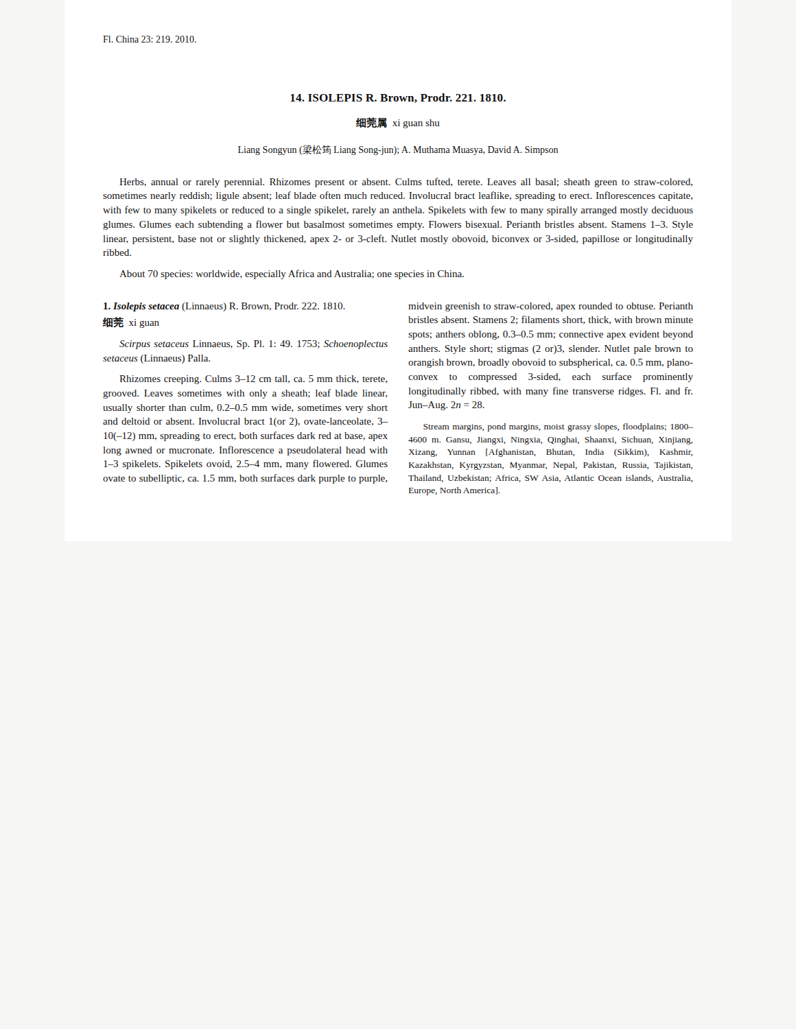Fl. China 23: 219. 2010.
14. ISOLEPIS R. Brown, Prodr. 221. 1810.
细莞属 xi guan shu
Liang Songyun (梁松筠 Liang Song-jun); A. Muthama Muasya, David A. Simpson
Herbs, annual or rarely perennial. Rhizomes present or absent. Culms tufted, terete. Leaves all basal; sheath green to straw-colored, sometimes nearly reddish; ligule absent; leaf blade often much reduced. Involucral bract leaflike, spreading to erect. Inflorescences capitate, with few to many spikelets or reduced to a single spikelet, rarely an anthela. Spikelets with few to many spirally arranged mostly deciduous glumes. Glumes each subtending a flower but basalmost sometimes empty. Flowers bisexual. Perianth bristles absent. Stamens 1–3. Style linear, persistent, base not or slightly thickened, apex 2- or 3-cleft. Nutlet mostly obovoid, biconvex or 3-sided, papillose or longitudinally ribbed.
About 70 species: worldwide, especially Africa and Australia; one species in China.
1. Isolepis setacea (Linnaeus) R. Brown, Prodr. 222. 1810.
细莞 xi guan
Scirpus setaceus Linnaeus, Sp. Pl. 1: 49. 1753; Schoenoplectus setaceus (Linnaeus) Palla.
Rhizomes creeping. Culms 3–12 cm tall, ca. 5 mm thick, terete, grooved. Leaves sometimes with only a sheath; leaf blade linear, usually shorter than culm, 0.2–0.5 mm wide, sometimes very short and deltoid or absent. Involucral bract 1(or 2), ovate-lanceolate, 3–10(–12) mm, spreading to erect, both surfaces dark red at base, apex long awned or mucronate. Inflorescence a pseudolateral head with 1–3 spikelets. Spikelets ovoid, 2.5–4 mm, many flowered. Glumes ovate to subelliptic, ca. 1.5 mm, both surfaces dark purple to purple, midvein greenish to straw-colored, apex rounded to obtuse. Perianth bristles absent. Stamens 2; filaments short, thick, with brown minute spots; anthers oblong, 0.3–0.5 mm; connective apex evident beyond anthers. Style short; stigmas (2 or)3, slender. Nutlet pale brown to orangish brown, broadly obovoid to subspherical, ca. 0.5 mm, plano-convex to compressed 3-sided, each surface prominently longitudinally ribbed, with many fine transverse ridges. Fl. and fr. Jun–Aug. 2n = 28.
Stream margins, pond margins, moist grassy slopes, floodplains; 1800–4600 m. Gansu, Jiangxi, Ningxia, Qinghai, Shaanxi, Sichuan, Xinjiang, Xizang, Yunnan [Afghanistan, Bhutan, India (Sikkim), Kashmir, Kazakhstan, Kyrgyzstan, Myanmar, Nepal, Pakistan, Russia, Tajikistan, Thailand, Uzbekistan; Africa, SW Asia, Atlantic Ocean islands, Australia, Europe, North America].